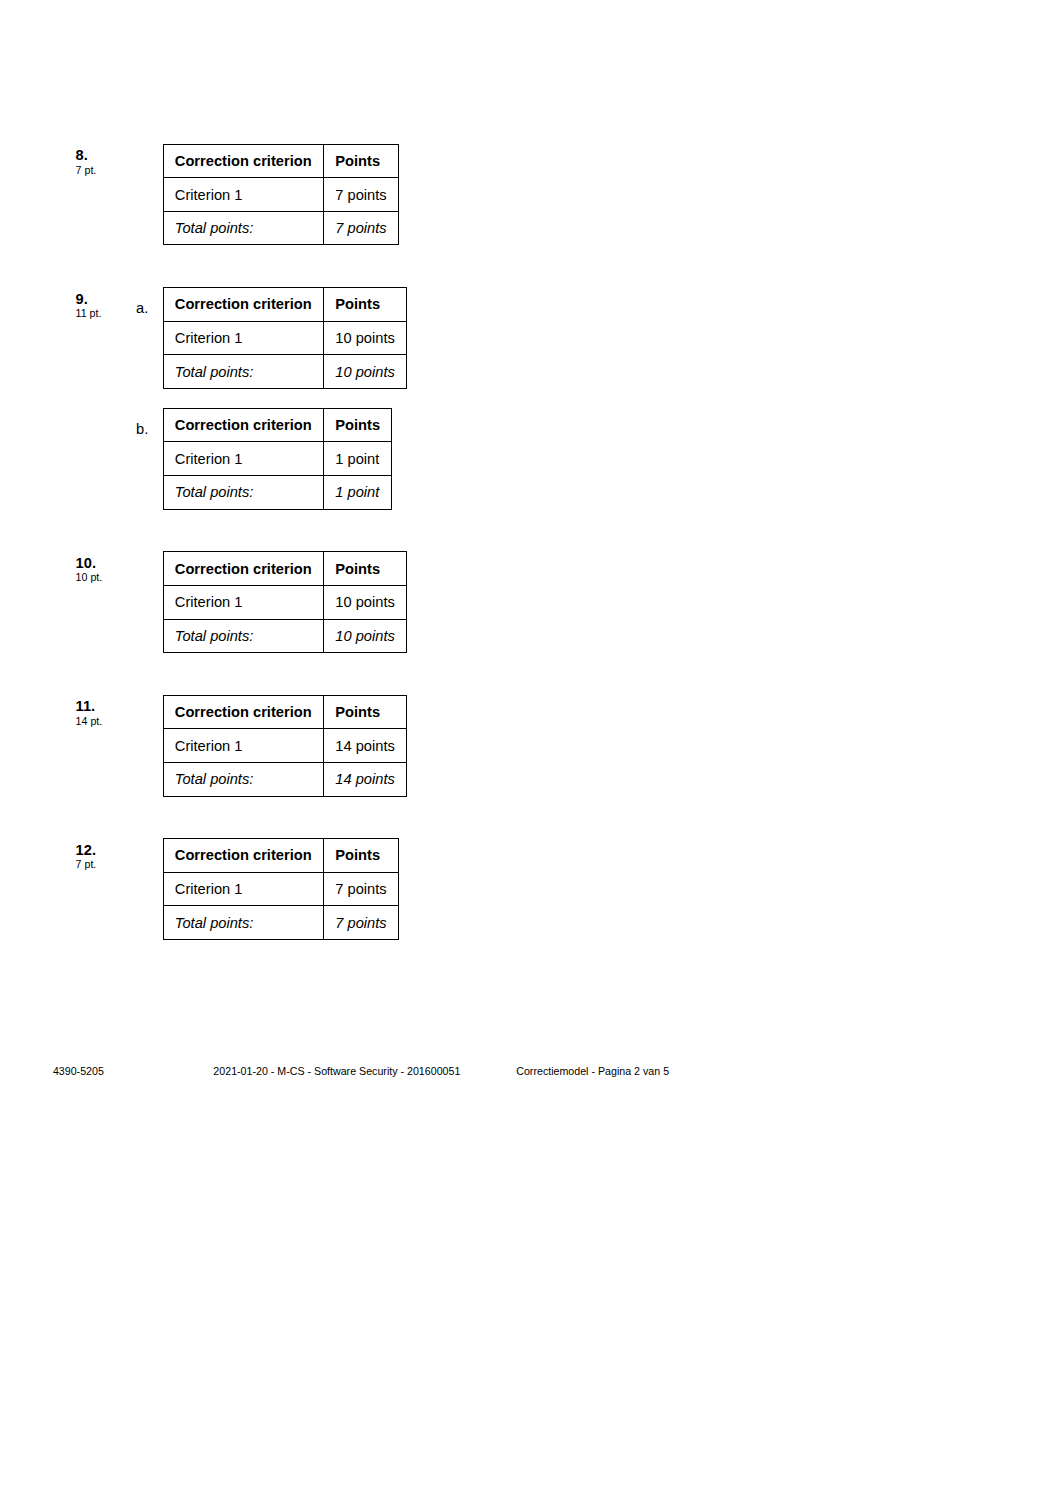8. 7 pt.
| Correction criterion | Points |
| --- | --- |
| Criterion 1 | 7 points |
| Total points: | 7 points |
9. 11 pt.
a.
| Correction criterion | Points |
| --- | --- |
| Criterion 1 | 10 points |
| Total points: | 10 points |
b.
| Correction criterion | Points |
| --- | --- |
| Criterion 1 | 1 point |
| Total points: | 1 point |
10. 10 pt.
| Correction criterion | Points |
| --- | --- |
| Criterion 1 | 10 points |
| Total points: | 10 points |
11. 14 pt.
| Correction criterion | Points |
| --- | --- |
| Criterion 1 | 14 points |
| Total points: | 14 points |
12. 7 pt.
| Correction criterion | Points |
| --- | --- |
| Criterion 1 | 7 points |
| Total points: | 7 points |
4390-5205
2021-01-20 - M-CS - Software Security - 201600051 Correctiemodel - Pagina 2 van 5